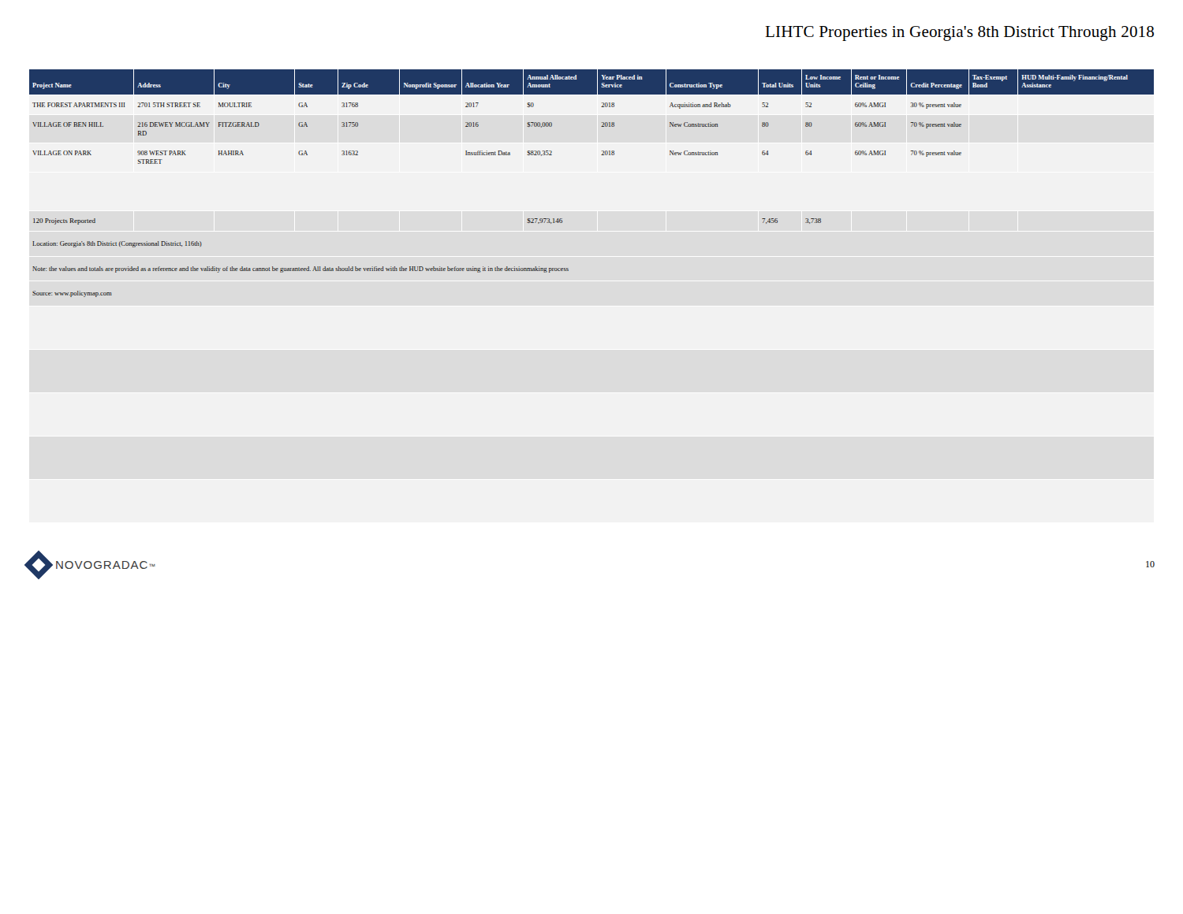LIHTC Properties in Georgia's 8th District Through 2018
| Project Name | Address | City | State | Zip Code | Nonprofit Sponsor | Allocation Year | Annual Allocated Amount | Year Placed in Service | Construction Type | Total Units | Low Income Units | Rent or Income Ceiling | Credit Percentage | Tax-Exempt Bond | HUD Multi-Family Financing/Rental Assistance |
| --- | --- | --- | --- | --- | --- | --- | --- | --- | --- | --- | --- | --- | --- | --- | --- |
| THE FOREST APARTMENTS III | 2701 5TH STREET SE | MOULTRIE | GA | 31768 | | 2017 | $0 | 2018 | Acquisition and Rehab | 52 | 52 | 60% AMGI | 30 % present value | | |
| VILLAGE OF BEN HILL | 216 DEWEY MCGLAMY RD | FITZGERALD | GA | 31750 | | 2016 | $700,000 | 2018 | New Construction | 80 | 80 | 60% AMGI | 70 % present value | | |
| VILLAGE ON PARK | 908 WEST PARK STREET | HAHIRA | GA | 31632 | | Insufficient Data | $820,352 | 2018 | New Construction | 64 | 64 | 60% AMGI | 70 % present value | | |
| 120 Projects Reported | | | | | | | $27,973,146 | | | 7,456 | 3,738 | | | | |
| Location: Georgia's 8th District (Congressional District, 116th) |
| Note: the values and totals are provided as a reference and the validity of the data cannot be guaranteed. All data should be verified with the HUD website before using it in the decisionmaking process |
| Source: www.policymap.com |
NOVOGRADAC™
10